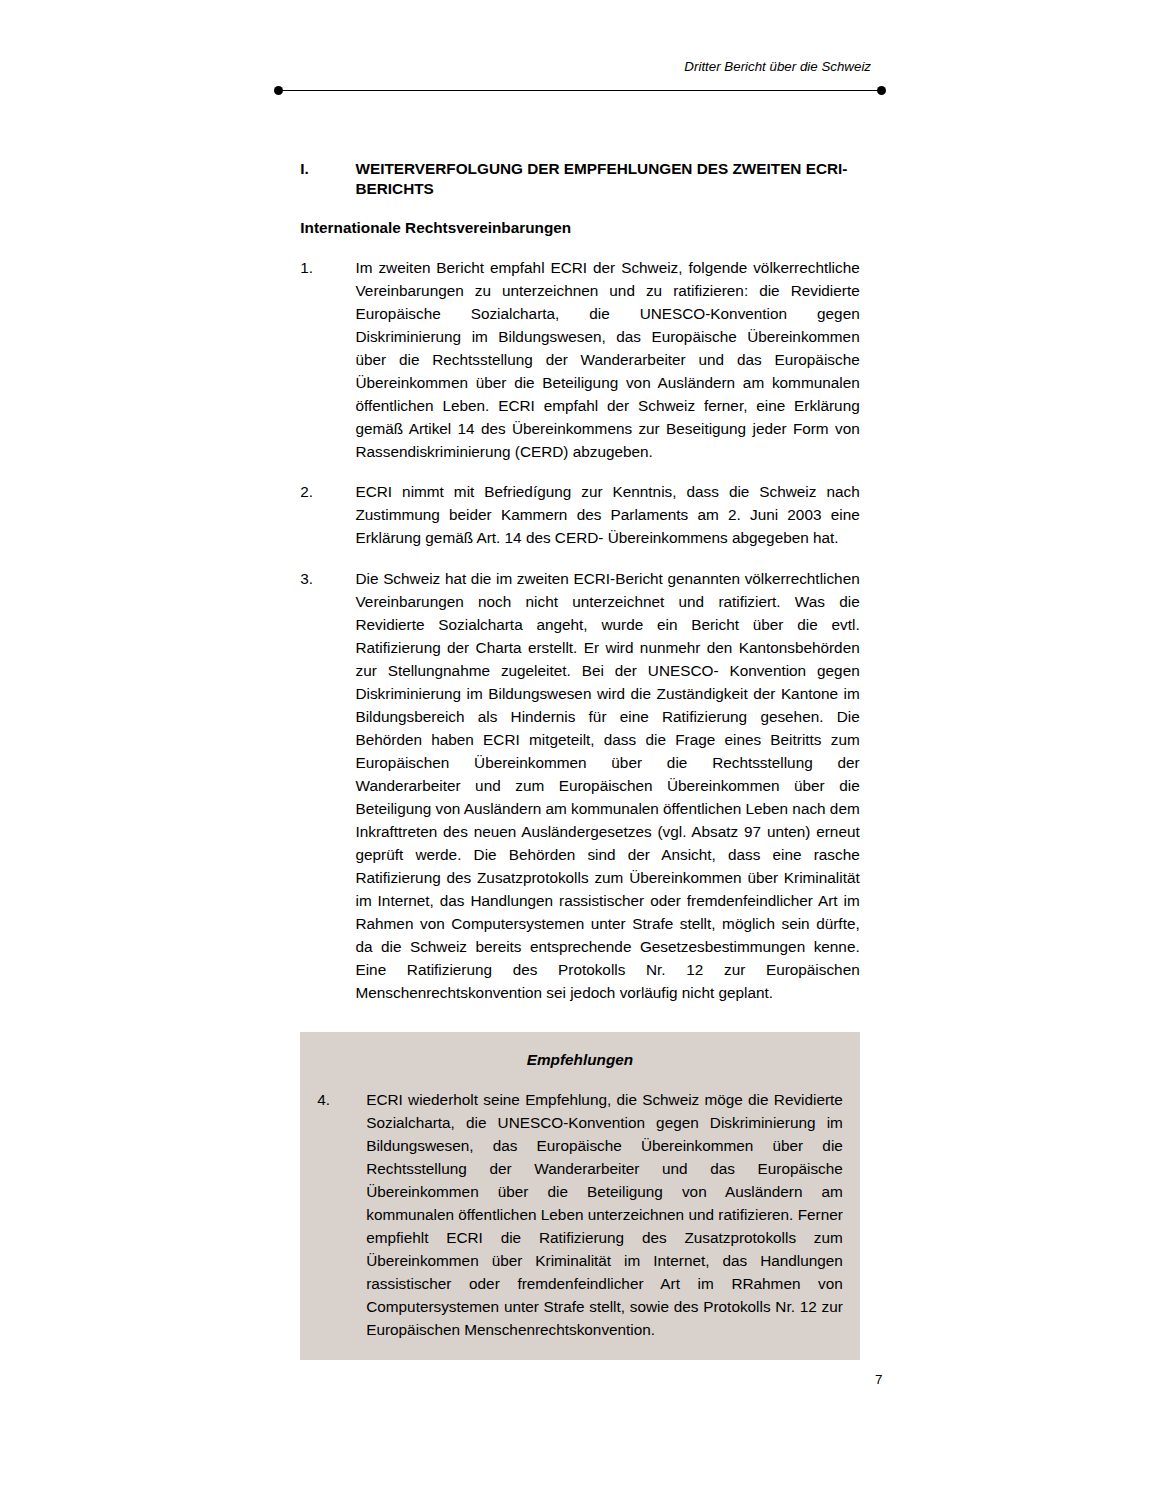Dritter Bericht über die Schweiz
I. WEITERVERFOLGUNG DER EMPFEHLUNGEN DES ZWEITEN ECRI-BERICHTS
Internationale Rechtsvereinbarungen
1. Im zweiten Bericht empfahl ECRI der Schweiz, folgende völkerrechtliche Vereinbarungen zu unterzeichnen und zu ratifizieren: die Revidierte Europäische Sozialcharta, die UNESCO-Konvention gegen Diskriminierung im Bildungswesen, das Europäische Übereinkommen über die Rechtsstellung der Wanderarbeiter und das Europäische Übereinkommen über die Beteiligung von Ausländern am kommunalen öffentlichen Leben. ECRI empfahl der Schweiz ferner, eine Erklärung gemäß Artikel 14 des Übereinkommens zur Beseitigung jeder Form von Rassendiskriminierung (CERD) abzugeben.
2. ECRI nimmt mit Befriedígung zur Kenntnis, dass die Schweiz nach Zustimmung beider Kammern des Parlaments am 2. Juni 2003 eine Erklärung gemäß Art. 14 des CERD- Übereinkommens abgegeben hat.
3. Die Schweiz hat die im zweiten ECRI-Bericht genannten völkerrechtlichen Vereinbarungen noch nicht unterzeichnet und ratifiziert. Was die Revidierte Sozialcharta angeht, wurde ein Bericht über die evtl. Ratifizierung der Charta erstellt. Er wird nunmehr den Kantonsbehörden zur Stellungnahme zugeleitet. Bei der UNESCO- Konvention gegen Diskriminierung im Bildungswesen wird die Zuständigkeit der Kantone im Bildungsbereich als Hindernis für eine Ratifizierung gesehen. Die Behörden haben ECRI mitgeteilt, dass die Frage eines Beitritts zum Europäischen Übereinkommen über die Rechtsstellung der Wanderarbeiter und zum Europäischen Übereinkommen über die Beteiligung von Ausländern am kommunalen öffentlichen Leben nach dem Inkrafttreten des neuen Ausländergesetzes (vgl. Absatz 97 unten) erneut geprüft werde. Die Behörden sind der Ansicht, dass eine rasche Ratifizierung des Zusatzprotokolls zum Übereinkommen über Kriminalität im Internet, das Handlungen rassistischer oder fremdenfeindlicher Art im Rahmen von Computersystemen unter Strafe stellt, möglich sein dürfte, da die Schweiz bereits entsprechende Gesetzesbestimmungen kenne. Eine Ratifizierung des Protokolls Nr. 12 zur Europäischen Menschenrechtskonvention sei jedoch vorläufig nicht geplant.
Empfehlungen
4. ECRI wiederholt seine Empfehlung, die Schweiz möge die Revidierte Sozialcharta, die UNESCO-Konvention gegen Diskriminierung im Bildungswesen, das Europäische Übereinkommen über die Rechtsstellung der Wanderarbeiter und das Europäische Übereinkommen über die Beteiligung von Ausländern am kommunalen öffentlichen Leben unterzeichnen und ratifizieren. Ferner empfiehlt ECRI die Ratifizierung des Zusatzprotokolls zum Übereinkommen über Kriminalität im Internet, das Handlungen rassistischer oder fremdenfeindlicher Art im RRahmen von Computersystemen unter Strafe stellt, sowie des Protokolls Nr. 12 zur Europäischen Menschenrechtskonvention.
7